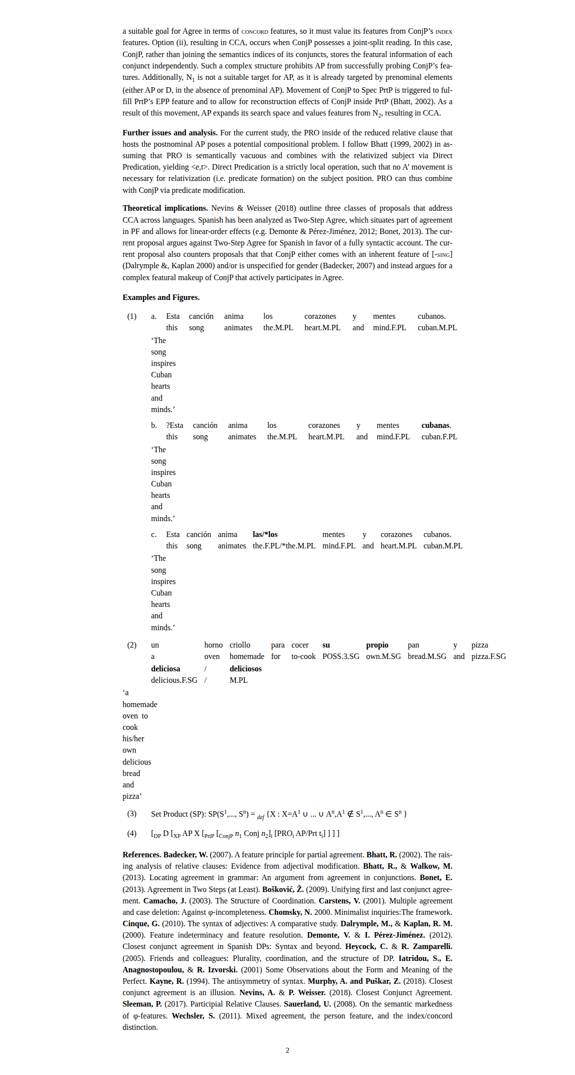a suitable goal for Agree in terms of concord features, so it must value its features from ConjP’s index features. Option (ii), resulting in CCA, occurs when ConjP possesses a joint-split reading. In this case, ConjP, rather than joining the semantics indices of its conjuncts, stores the featural information of each conjunct independently. Such a complex structure prohibits AP from successfully probing ConjP’s features. Additionally, N1 is not a suitable target for AP, as it is already targeted by prenominal elements (either AP or D, in the absence of prenominal AP). Movement of ConjP to Spec PrtP is triggered to fulfill PrtP’s EPP feature and to allow for reconstruction effects of ConjP inside PrtP (Bhatt, 2002). As a result of this movement, AP expands its search space and values features from N2, resulting in CCA.
Further issues and analysis. For the current study, the PRO inside of the reduced relative clause that hosts the postnominal AP poses a potential compositional problem. I follow Bhatt (1999, 2002) in assuming that PRO is semantically vacuous and combines with the relativized subject via Direct Predication, yielding <e,t>. Direct Predication is a strictly local operation, such that no A’ movement is necessary for relativization (i.e. predicate formation) on the subject position. PRO can thus combine with ConjP via predicate modification.
Theoretical implications. Nevins & Weisser (2018) outline three classes of proposals that address CCA across languages. Spanish has been analyzed as Two-Step Agree, which situates part of agreement in PF and allows for linear-order effects (e.g. Demonte & Pérez-Jiménez, 2012; Bonet, 2013). The current proposal argues against Two-Step Agree for Spanish in favor of a fully syntactic account. The current proposal also counters proposals that that ConjP either comes with an inherent feature of [-sing] (Dalrymple &, Kaplan 2000) and/or is unspecified for gender (Badecker, 2007) and instead argues for a complex featural makeup of ConjP that actively participates in Agree.
Examples and Figures.
Esta canción anima los corazones ymentes cubanos.
this song animates the.M.PL heart.M.PL and mind.F.PL cuban.M.PL
‘The song inspires Cuban hearts and minds.’
?Esta canción anima los corazones ymentes cubanas.
this song animates the.M.PL heart.M.PL and mind.F.PL cuban.F.PL
‘The song inspires Cuban hearts and minds.’
Esta canción anima las/*los mentes ycorazones cubanos.
this song animates the.F.PL/*the.M.PL mind.F.PL and heart.M.PL cuban.M.PL
‘The song inspires Cuban hearts and minds.’
un horno criollo para cocer su propio pan ypizza
aoven homemade for to-cook POSS.3.SG own.M.SG bread.M.SG and pizza.F.SG
deliciosa/deliciosos
delicious.F.SG/M.PL
‘a homemade oven to cook his/her own delicious bread and pizza’
Set Product (SP): SP(S1,..., Sn) = def {X : X=A1 ∪ ... ∪ An,A1 ∉ S1,..., An ∈ Sn }
[DP D [XP AP X [PrtP [ConjP n1 Conj n2]i [PROi AP/Prt ti] ] ] ]
References. Badecker, W. (2007). A feature principle for partial agreement. Bhatt, R. (2002). The raising analysis of relative clauses: Evidence from adjectival modification. Bhatt, R., & Walkow, M. (2013). Locating agreement in grammar: An argument from agreement in conjunctions. Bonet, E. (2013). Agreement in Two Steps (at Least). Bošković, Ž. (2009). Unifying first and last conjunct agreement. Camacho, J. (2003). The Structure of Coordination. Carstens, V. (2001). Multiple agreement and case deletion: Against φ-incompleteness. Chomsky, N. 2000. Minimalist inquiries:The framework. Cinque, G. (2010). The syntax of adjectives: A comparative study. Dalrymple, M., & Kaplan, R. M. (2000). Feature indeterminacy and feature resolution. Demonte, V. & I. Pérez-Jiménez. (2012). Closest conjunct agreement in Spanish DPs: Syntax and beyond. Heycock, C. & R. Zamparelli. (2005). Friends and colleagues: Plurality, coordination, and the structure of DP. Iatridou, S., E. Anagnostopoulou, & R. Izvorski. (2001) Some Observations about the Form and Meaning of the Perfect. Kayne, R. (1994). The antisymmetry of syntax. Murphy, A. and Puškar, Z. (2018). Closest conjunct agreement is an illusion. Nevins, A. & P. Weisser. (2018). Closest Conjunct Agreement. Sleeman, P. (2017). Participial Relative Clauses. Sauerland, U. (2008). On the semantic markedness of φ-features. Wechsler, S. (2011). Mixed agreement, the person feature, and the index/concord distinction.
2